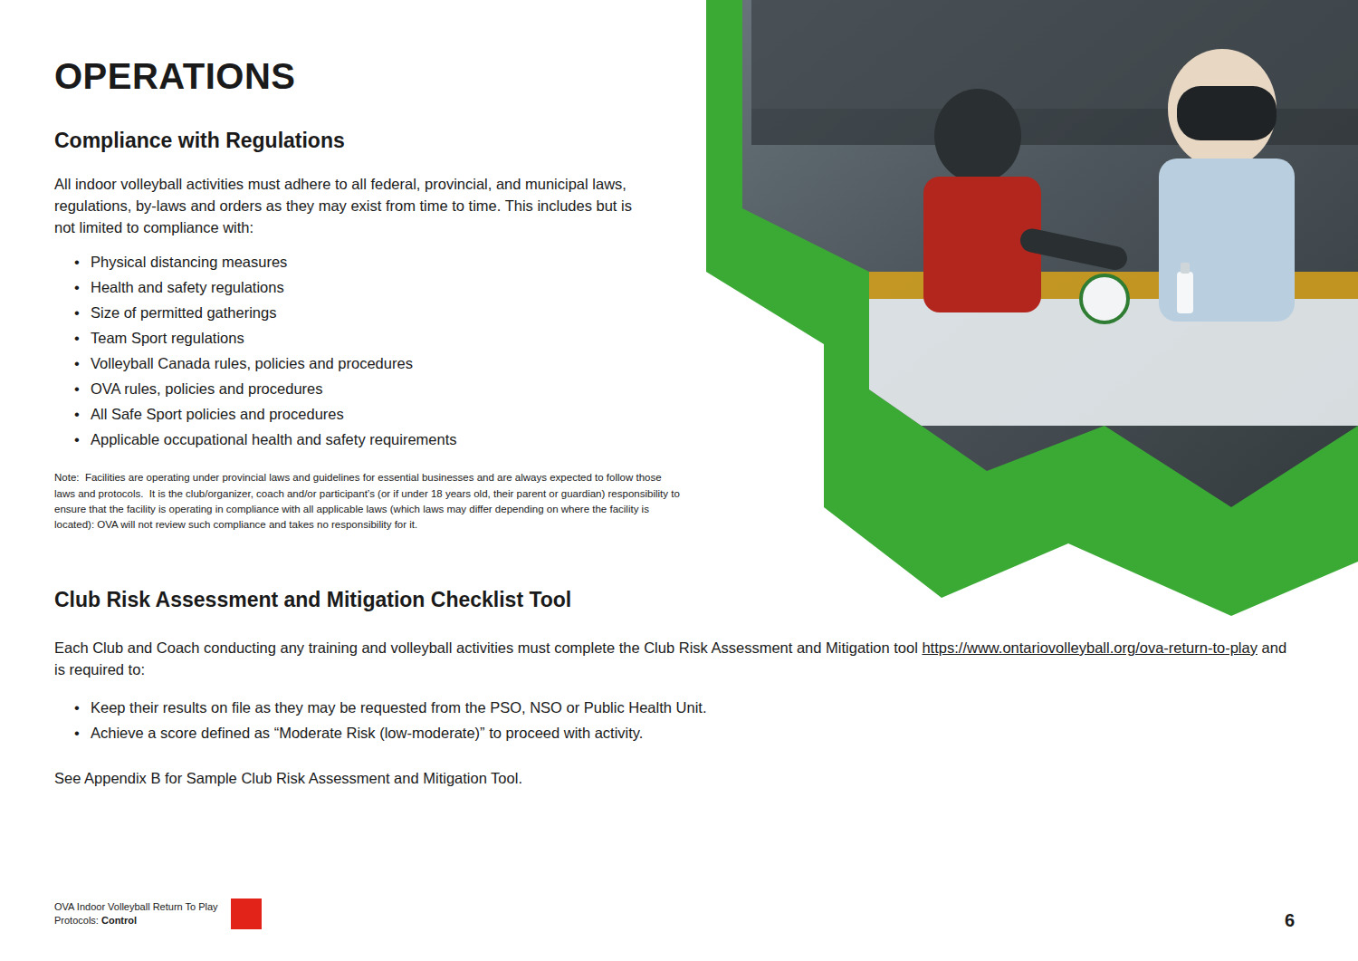OPERATIONS
Compliance with Regulations
All indoor volleyball activities must adhere to all federal, provincial, and municipal laws, regulations, by-laws and orders as they may exist from time to time. This includes but is not limited to compliance with:
Physical distancing measures
Health and safety regulations
Size of permitted gatherings
Team Sport regulations
Volleyball Canada rules, policies and procedures
OVA rules, policies and procedures
All Safe Sport policies and procedures
Applicable occupational health and safety requirements
Note: Facilities are operating under provincial laws and guidelines for essential businesses and are always expected to follow those laws and protocols. It is the club/organizer, coach and/or participant’s (or if under 18 years old, their parent or guardian) responsibility to ensure that the facility is operating in compliance with all applicable laws (which laws may differ depending on where the facility is located): OVA will not review such compliance and takes no responsibility for it.
Club Risk Assessment and Mitigation Checklist Tool
Each Club and Coach conducting any training and volleyball activities must complete the Club Risk Assessment and Mitigation tool https://www.ontariovolleyball.org/ova-return-to-play and is required to:
Keep their results on file as they may be requested from the PSO, NSO or Public Health Unit.
Achieve a score defined as “Moderate Risk (low-moderate)” to proceed with activity.
See Appendix B for Sample Club Risk Assessment and Mitigation Tool.
OVA Indoor Volleyball Return To Play
Protocols: Control
6